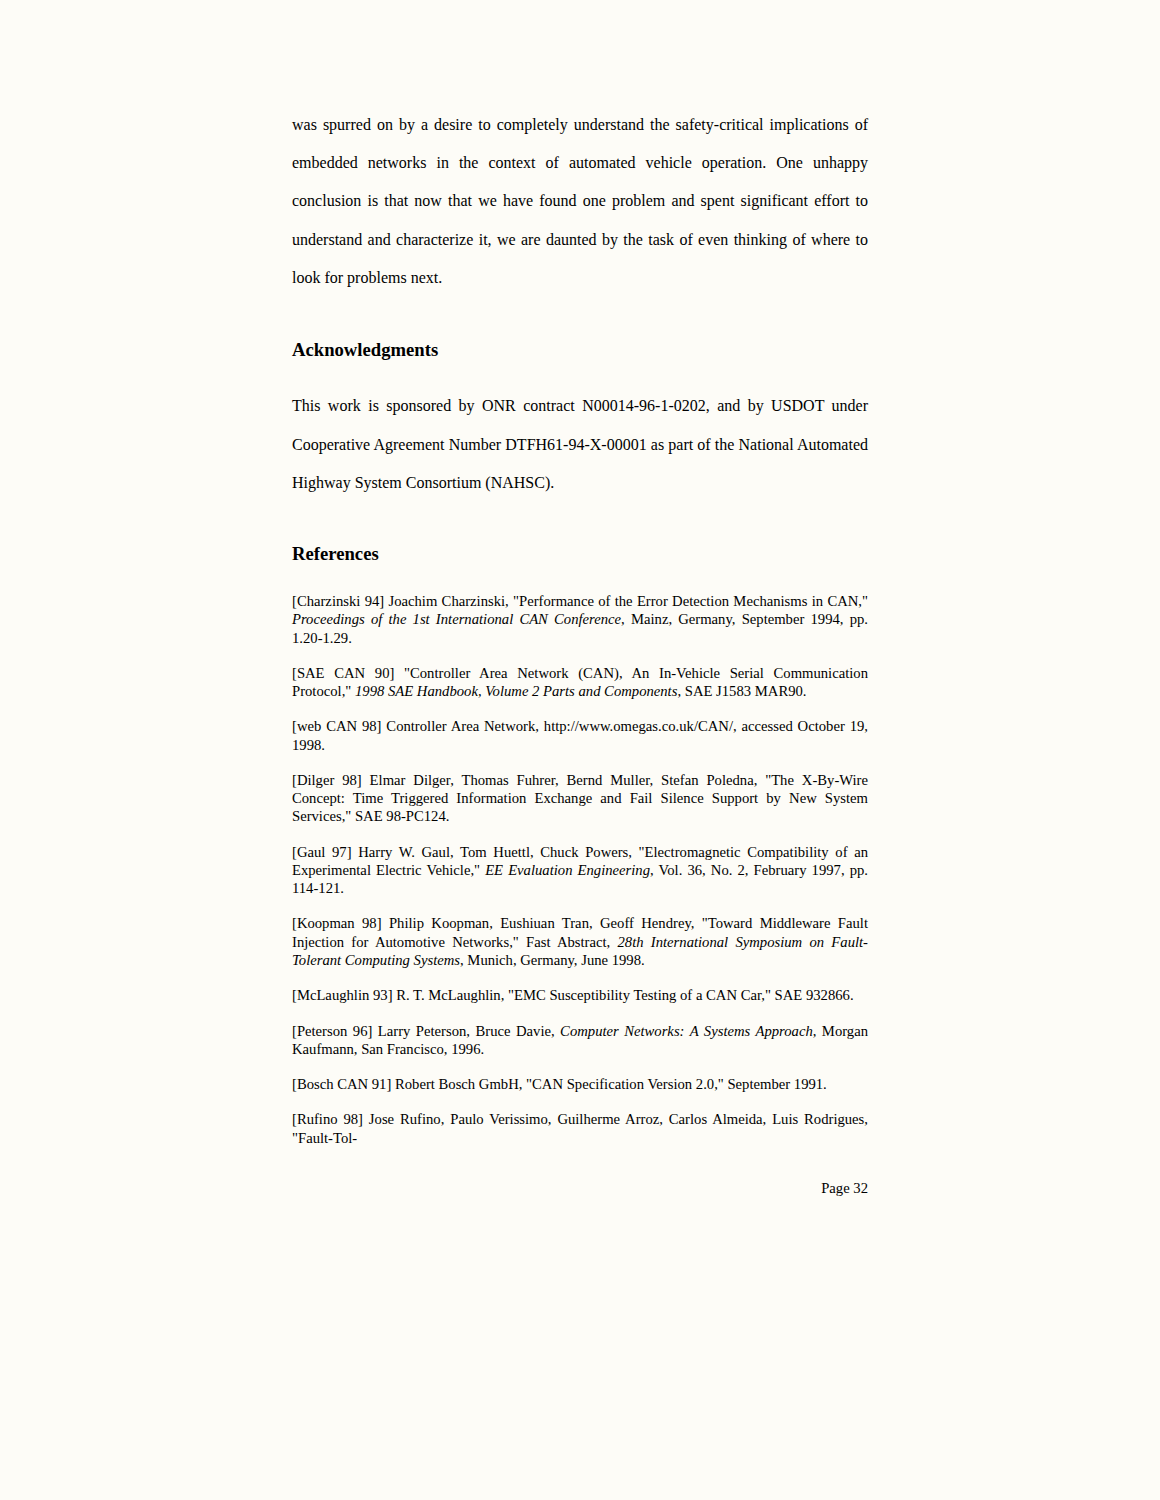was spurred on by a desire to completely understand the safety-critical implications of embedded networks in the context of automated vehicle operation. One unhappy conclusion is that now that we have found one problem and spent significant effort to understand and characterize it, we are daunted by the task of even thinking of where to look for problems next.
Acknowledgments
This work is sponsored by ONR contract N00014-96-1-0202, and by USDOT under Cooperative Agreement Number DTFH61-94-X-00001 as part of the National Automated Highway System Consortium (NAHSC).
References
[Charzinski 94] Joachim Charzinski, "Performance of the Error Detection Mechanisms in CAN," Proceedings of the 1st International CAN Conference, Mainz, Germany, September 1994, pp. 1.20-1.29.
[SAE CAN 90] "Controller Area Network (CAN), An In-Vehicle Serial Communication Protocol," 1998 SAE Handbook, Volume 2 Parts and Components, SAE J1583 MAR90.
[web CAN 98] Controller Area Network, http://www.omegas.co.uk/CAN/, accessed October 19, 1998.
[Dilger 98] Elmar Dilger, Thomas Fuhrer, Bernd Muller, Stefan Poledna, "The X-By-Wire Concept: Time Triggered Information Exchange and Fail Silence Support by New System Services," SAE 98-PC124.
[Gaul 97] Harry W. Gaul, Tom Huettl, Chuck Powers, "Electromagnetic Compatibility of an Experimental Electric Vehicle," EE Evaluation Engineering, Vol. 36, No. 2, February 1997, pp. 114-121.
[Koopman 98] Philip Koopman, Eushiuan Tran, Geoff Hendrey, "Toward Middleware Fault Injection for Automotive Networks," Fast Abstract, 28th International Symposium on Fault-Tolerant Computing Systems, Munich, Germany, June 1998.
[McLaughlin 93] R. T. McLaughlin, "EMC Susceptibility Testing of a CAN Car," SAE 932866.
[Peterson 96] Larry Peterson, Bruce Davie, Computer Networks: A Systems Approach, Morgan Kaufmann, San Francisco, 1996.
[Bosch CAN 91] Robert Bosch GmbH, "CAN Specification Version 2.0," September 1991.
[Rufino 98] Jose Rufino, Paulo Verissimo, Guilherme Arroz, Carlos Almeida, Luis Rodrigues, "Fault-Tol-
Page 32